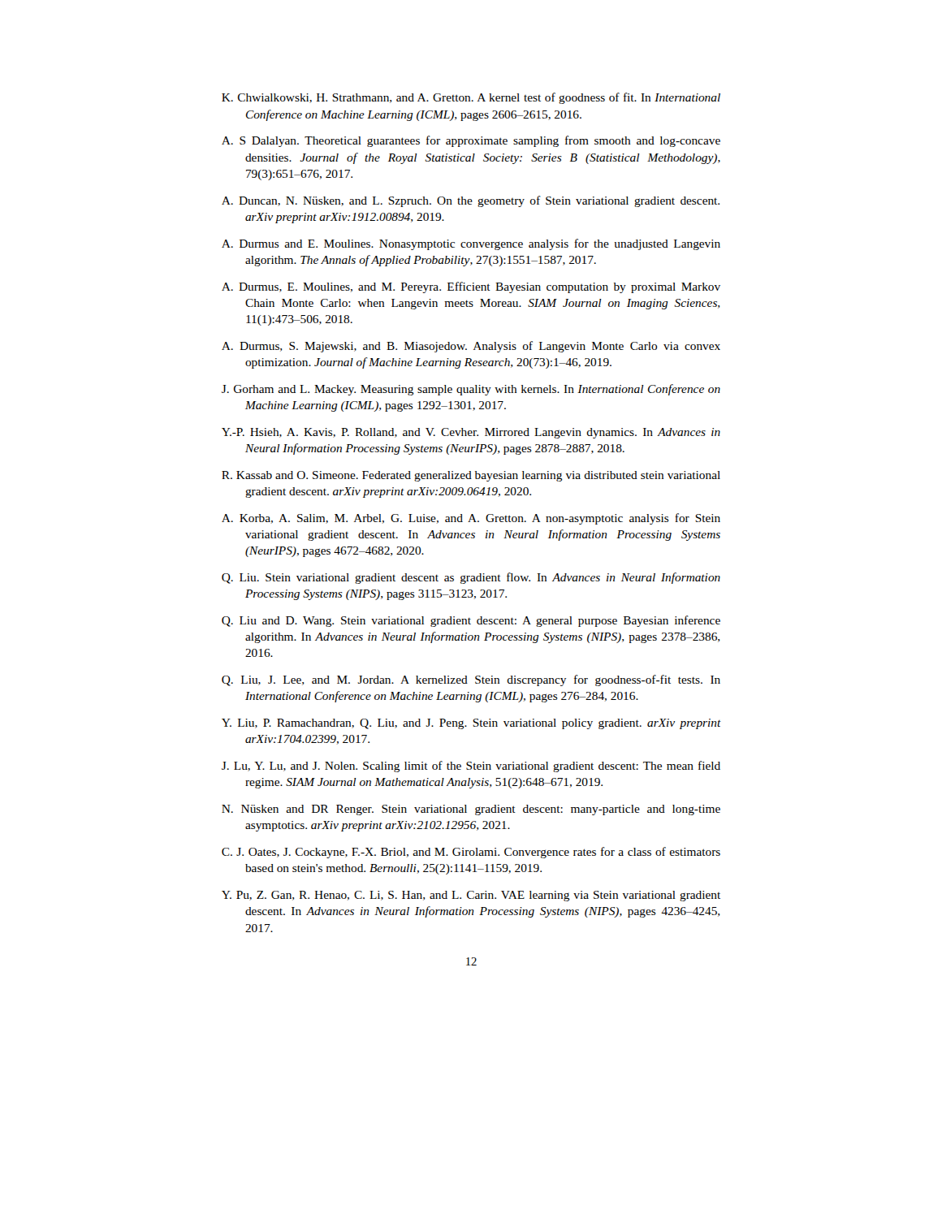K. Chwialkowski, H. Strathmann, and A. Gretton. A kernel test of goodness of fit. In International Conference on Machine Learning (ICML), pages 2606–2615, 2016.
A. S Dalalyan. Theoretical guarantees for approximate sampling from smooth and log-concave densities. Journal of the Royal Statistical Society: Series B (Statistical Methodology), 79(3):651–676, 2017.
A. Duncan, N. Nüsken, and L. Szpruch. On the geometry of Stein variational gradient descent. arXiv preprint arXiv:1912.00894, 2019.
A. Durmus and E. Moulines. Nonasymptotic convergence analysis for the unadjusted Langevin algorithm. The Annals of Applied Probability, 27(3):1551–1587, 2017.
A. Durmus, E. Moulines, and M. Pereyra. Efficient Bayesian computation by proximal Markov Chain Monte Carlo: when Langevin meets Moreau. SIAM Journal on Imaging Sciences, 11(1):473–506, 2018.
A. Durmus, S. Majewski, and B. Miasojedow. Analysis of Langevin Monte Carlo via convex optimization. Journal of Machine Learning Research, 20(73):1–46, 2019.
J. Gorham and L. Mackey. Measuring sample quality with kernels. In International Conference on Machine Learning (ICML), pages 1292–1301, 2017.
Y.-P. Hsieh, A. Kavis, P. Rolland, and V. Cevher. Mirrored Langevin dynamics. In Advances in Neural Information Processing Systems (NeurIPS), pages 2878–2887, 2018.
R. Kassab and O. Simeone. Federated generalized bayesian learning via distributed stein variational gradient descent. arXiv preprint arXiv:2009.06419, 2020.
A. Korba, A. Salim, M. Arbel, G. Luise, and A. Gretton. A non-asymptotic analysis for Stein variational gradient descent. In Advances in Neural Information Processing Systems (NeurIPS), pages 4672–4682, 2020.
Q. Liu. Stein variational gradient descent as gradient flow. In Advances in Neural Information Processing Systems (NIPS), pages 3115–3123, 2017.
Q. Liu and D. Wang. Stein variational gradient descent: A general purpose Bayesian inference algorithm. In Advances in Neural Information Processing Systems (NIPS), pages 2378–2386, 2016.
Q. Liu, J. Lee, and M. Jordan. A kernelized Stein discrepancy for goodness-of-fit tests. In International Conference on Machine Learning (ICML), pages 276–284, 2016.
Y. Liu, P. Ramachandran, Q. Liu, and J. Peng. Stein variational policy gradient. arXiv preprint arXiv:1704.02399, 2017.
J. Lu, Y. Lu, and J. Nolen. Scaling limit of the Stein variational gradient descent: The mean field regime. SIAM Journal on Mathematical Analysis, 51(2):648–671, 2019.
N. Nüsken and DR Renger. Stein variational gradient descent: many-particle and long-time asymptotics. arXiv preprint arXiv:2102.12956, 2021.
C. J. Oates, J. Cockayne, F.-X. Briol, and M. Girolami. Convergence rates for a class of estimators based on stein's method. Bernoulli, 25(2):1141–1159, 2019.
Y. Pu, Z. Gan, R. Henao, C. Li, S. Han, and L. Carin. VAE learning via Stein variational gradient descent. In Advances in Neural Information Processing Systems (NIPS), pages 4236–4245, 2017.
12